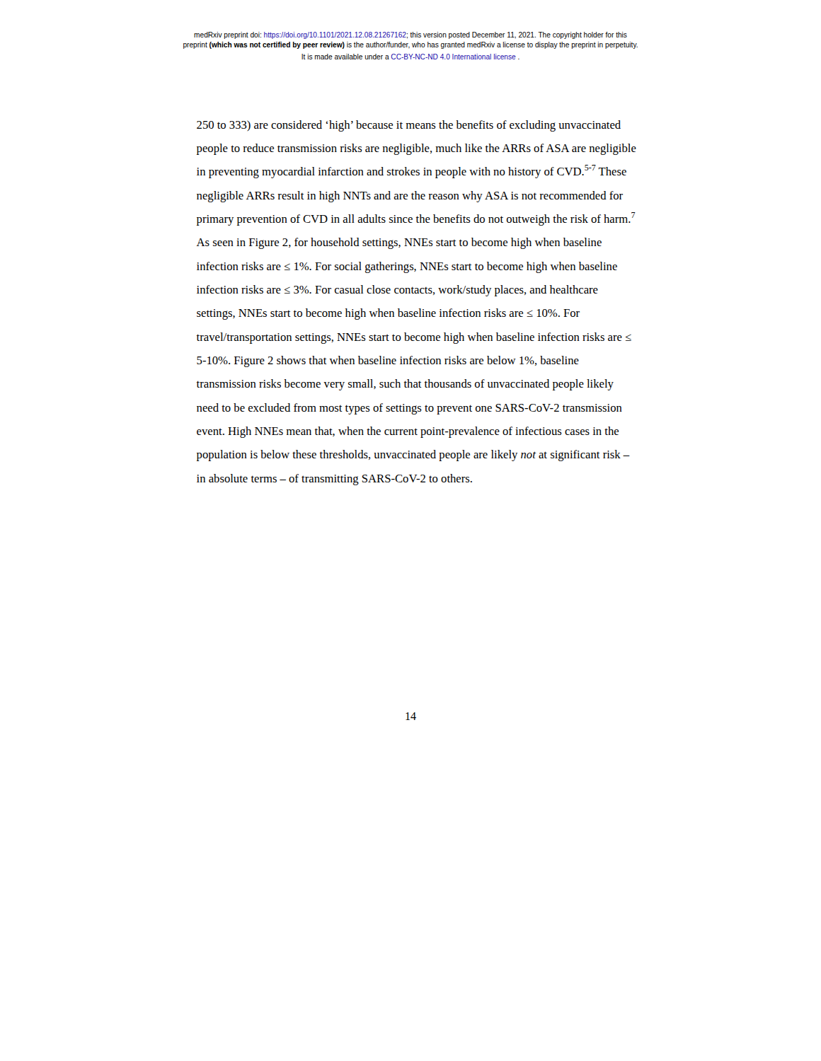medRxiv preprint doi: https://doi.org/10.1101/2021.12.08.21267162; this version posted December 11, 2021. The copyright holder for this
preprint (which was not certified by peer review) is the author/funder, who has granted medRxiv a license to display the preprint in perpetuity.
It is made available under a CC-BY-NC-ND 4.0 International license .
250 to 333) are considered ‘high’ because it means the benefits of excluding unvaccinated people to reduce transmission risks are negligible, much like the ARRs of ASA are negligible in preventing myocardial infarction and strokes in people with no history of CVD.5-7 These negligible ARRs result in high NNTs and are the reason why ASA is not recommended for primary prevention of CVD in all adults since the benefits do not outweigh the risk of harm.7 As seen in Figure 2, for household settings, NNEs start to become high when baseline infection risks are ≤ 1%. For social gatherings, NNEs start to become high when baseline infection risks are ≤ 3%. For casual close contacts, work/study places, and healthcare settings, NNEs start to become high when baseline infection risks are ≤ 10%. For travel/transportation settings, NNEs start to become high when baseline infection risks are ≤ 5-10%. Figure 2 shows that when baseline infection risks are below 1%, baseline transmission risks become very small, such that thousands of unvaccinated people likely need to be excluded from most types of settings to prevent one SARS-CoV-2 transmission event. High NNEs mean that, when the current point-prevalence of infectious cases in the population is below these thresholds, unvaccinated people are likely not at significant risk – in absolute terms – of transmitting SARS-CoV-2 to others.
14